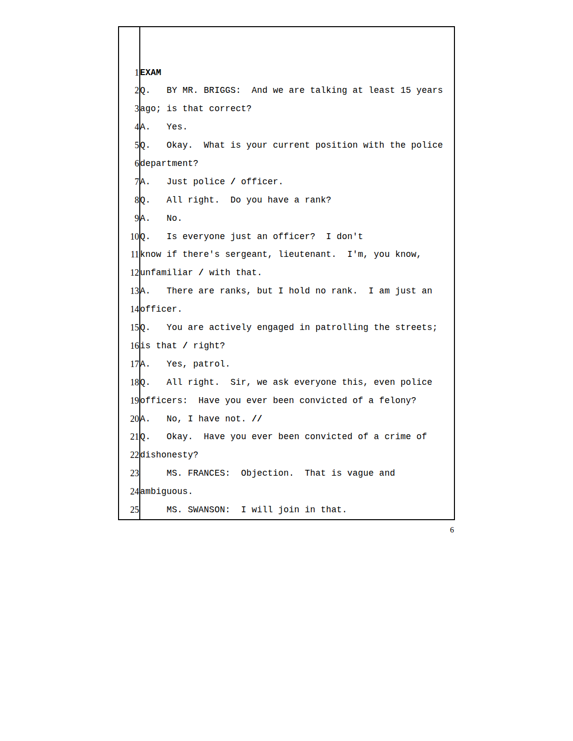| 1 | EXAM |
| 2 | Q. BY MR. BRIGGS: And we are talking at least 15 years |
| 3 | ago; is that correct? |
| 4 | A. Yes. |
| 5 | Q. Okay. What is your current position with the police |
| 6 | department? |
| 7 | A. Just police / officer. |
| 8 | Q. All right. Do you have a rank? |
| 9 | A. No. |
| 10 | Q. Is everyone just an officer? I don't |
| 11 | know if there's sergeant, lieutenant. I'm, you know, |
| 12 | unfamiliar / with that. |
| 13 | A. There are ranks, but I hold no rank. I am just an |
| 14 | officer. |
| 15 | Q. You are actively engaged in patrolling the streets; |
| 16 | is that / right? |
| 17 | A. Yes, patrol. |
| 18 | Q. All right. Sir, we ask everyone this, even police |
| 19 | officers: Have you ever been convicted of a felony? |
| 20 | A. No, I have not. // |
| 21 | Q. Okay. Have you ever been convicted of a crime of |
| 22 | dishonesty? |
| 23 | MS. FRANCES: Objection. That is vague and |
| 24 | ambiguous. |
| 25 | MS. SWANSON: I will join in that. |
6